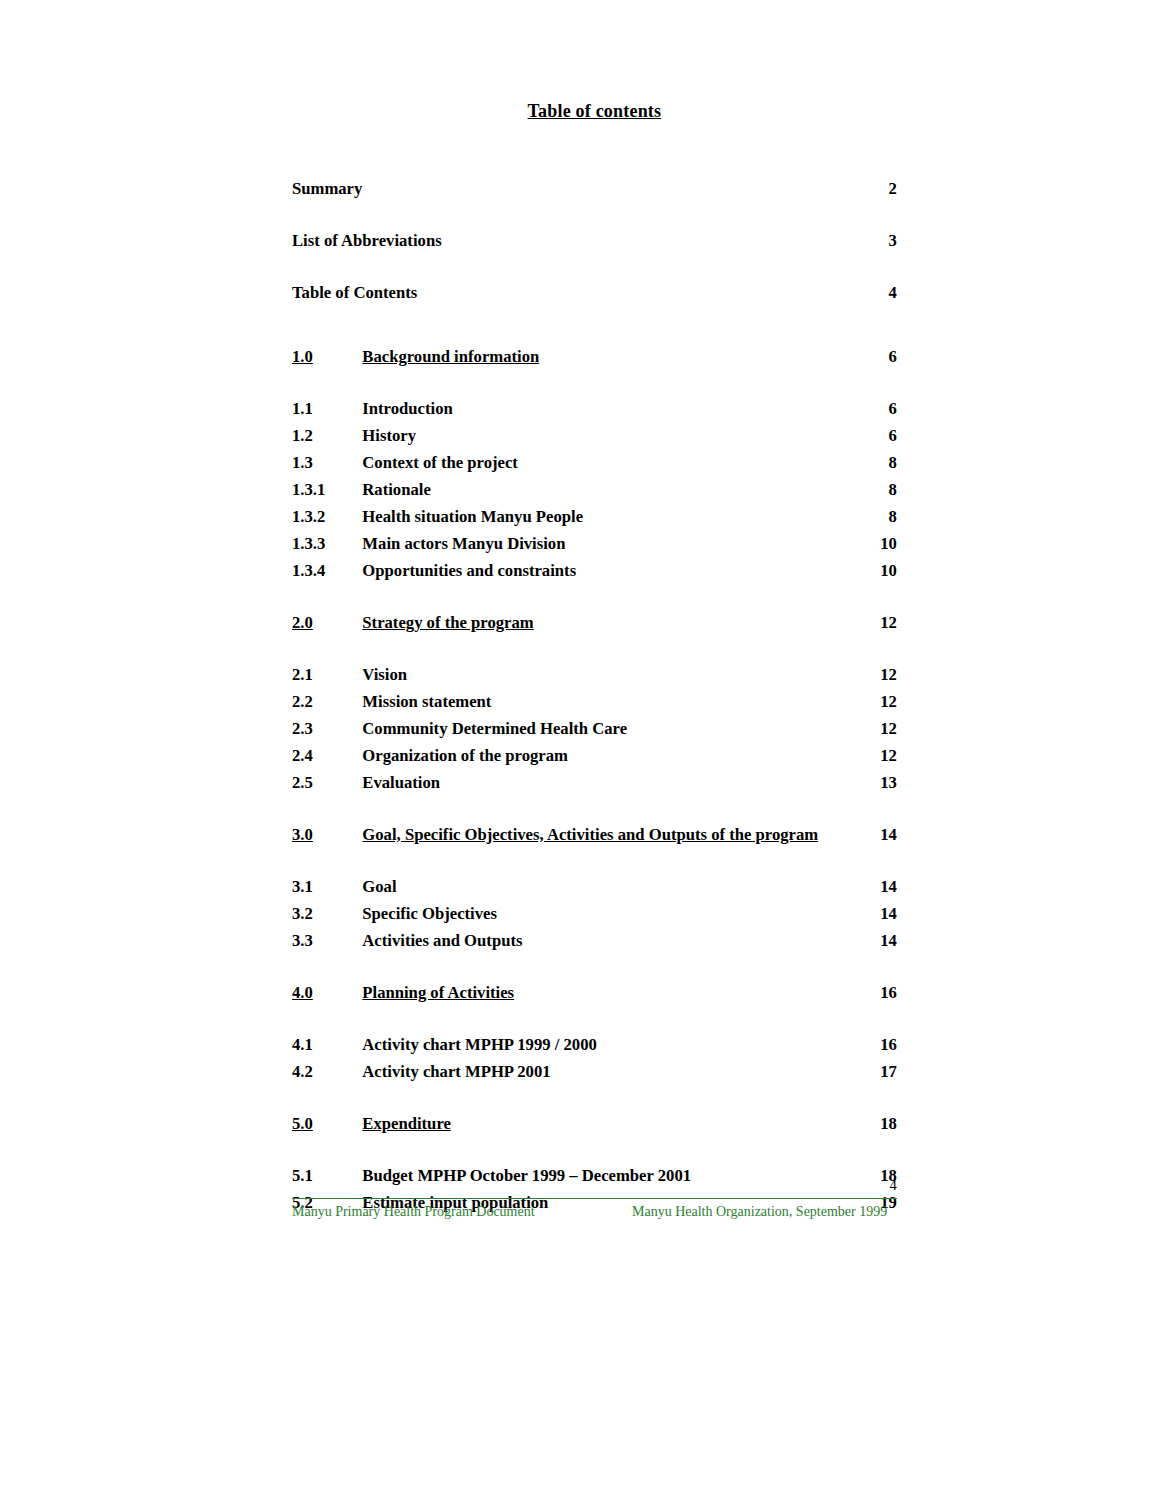Table of contents
| Summary | | 2 |
| List of Abbreviations | 3 |
| Table of Contents | 4 |
| 1.0 | Background information | 6 |
| 1.1 | Introduction | 6 |
| 1.2 | History | 6 |
| 1.3 | Context of the project | 8 |
| 1.3.1 | Rationale | 8 |
| 1.3.2 | Health situation Manyu People | 8 |
| 1.3.3 | Main actors Manyu Division | 10 |
| 1.3.4 | Opportunities and constraints | 10 |
| 2.0 | Strategy of the program | 12 |
| 2.1 | Vision | 12 |
| 2.2 | Mission statement | 12 |
| 2.3 | Community Determined Health Care | 12 |
| 2.4 | Organization of the program | 12 |
| 2.5 | Evaluation | 13 |
| 3.0 | Goal, Specific Objectives, Activities and Outputs of the program | 14 |
| 3.1 | Goal | 14 |
| 3.2 | Specific Objectives | 14 |
| 3.3 | Activities and Outputs | 14 |
| 4.0 | Planning of Activities | 16 |
| 4.1 | Activity chart MPHP 1999 / 2000 | 16 |
| 4.2 | Activity chart MPHP 2001 | 17 |
| 5.0 | Expenditure | 18 |
| 5.1 | Budget MPHP October 1999 – December 2001 | 18 |
| 5.2 | Estimate input population | 19 |
4
Manyu Primary Health Program Document Manyu Health Organization, September 1999